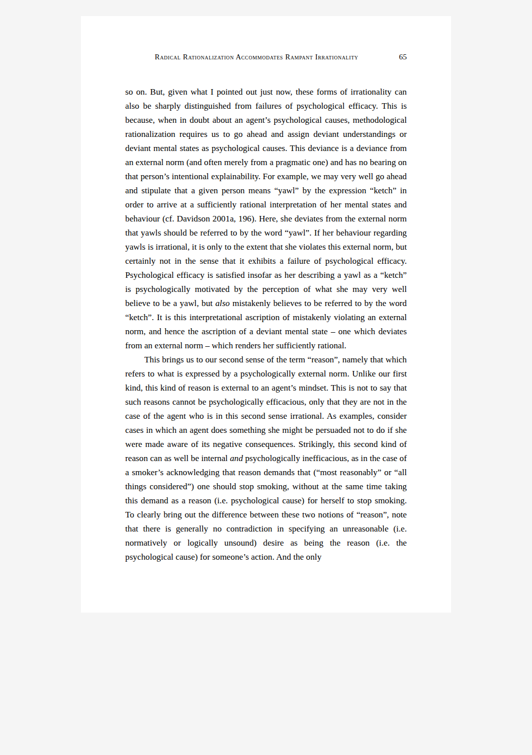Radical Rationalization Accommodates Rampant Irrationality 65
so on. But, given what I pointed out just now, these forms of irrationality can also be sharply distinguished from failures of psychological efficacy. This is because, when in doubt about an agent’s psychological causes, methodological rationalization requires us to go ahead and assign deviant understandings or deviant mental states as psychological causes. This deviance is a deviance from an external norm (and often merely from a pragmatic one) and has no bearing on that person’s intentional explainability. For example, we may very well go ahead and stipulate that a given person means “yawl” by the expression “ketch” in order to arrive at a sufficiently rational interpretation of her mental states and behaviour (cf. Davidson 2001a, 196). Here, she deviates from the external norm that yawls should be referred to by the word “yawl”. If her behaviour regarding yawls is irrational, it is only to the extent that she violates this external norm, but certainly not in the sense that it exhibits a failure of psychological efficacy. Psychological efficacy is satisfied insofar as her describing a yawl as a “ketch” is psychologically motivated by the perception of what she may very well believe to be a yawl, but also mistakenly believes to be referred to by the word “ketch”. It is this interpretational ascription of mistakenly violating an external norm, and hence the ascription of a deviant mental state – one which deviates from an external norm – which renders her sufficiently rational.
This brings us to our second sense of the term “reason”, namely that which refers to what is expressed by a psychologically external norm. Unlike our first kind, this kind of reason is external to an agent’s mindset. This is not to say that such reasons cannot be psychologically efficacious, only that they are not in the case of the agent who is in this second sense irrational. As examples, consider cases in which an agent does something she might be persuaded not to do if she were made aware of its negative consequences. Strikingly, this second kind of reason can as well be internal and psychologically inefficacious, as in the case of a smoker’s acknowledging that reason demands that (“most reasonably” or “all things considered”) one should stop smoking, without at the same time taking this demand as a reason (i.e. psychological cause) for herself to stop smoking. To clearly bring out the difference between these two notions of “reason”, note that there is generally no contradiction in specifying an unreasonable (i.e. normatively or logically unsound) desire as being the reason (i.e. the psychological cause) for someone’s action. And the only